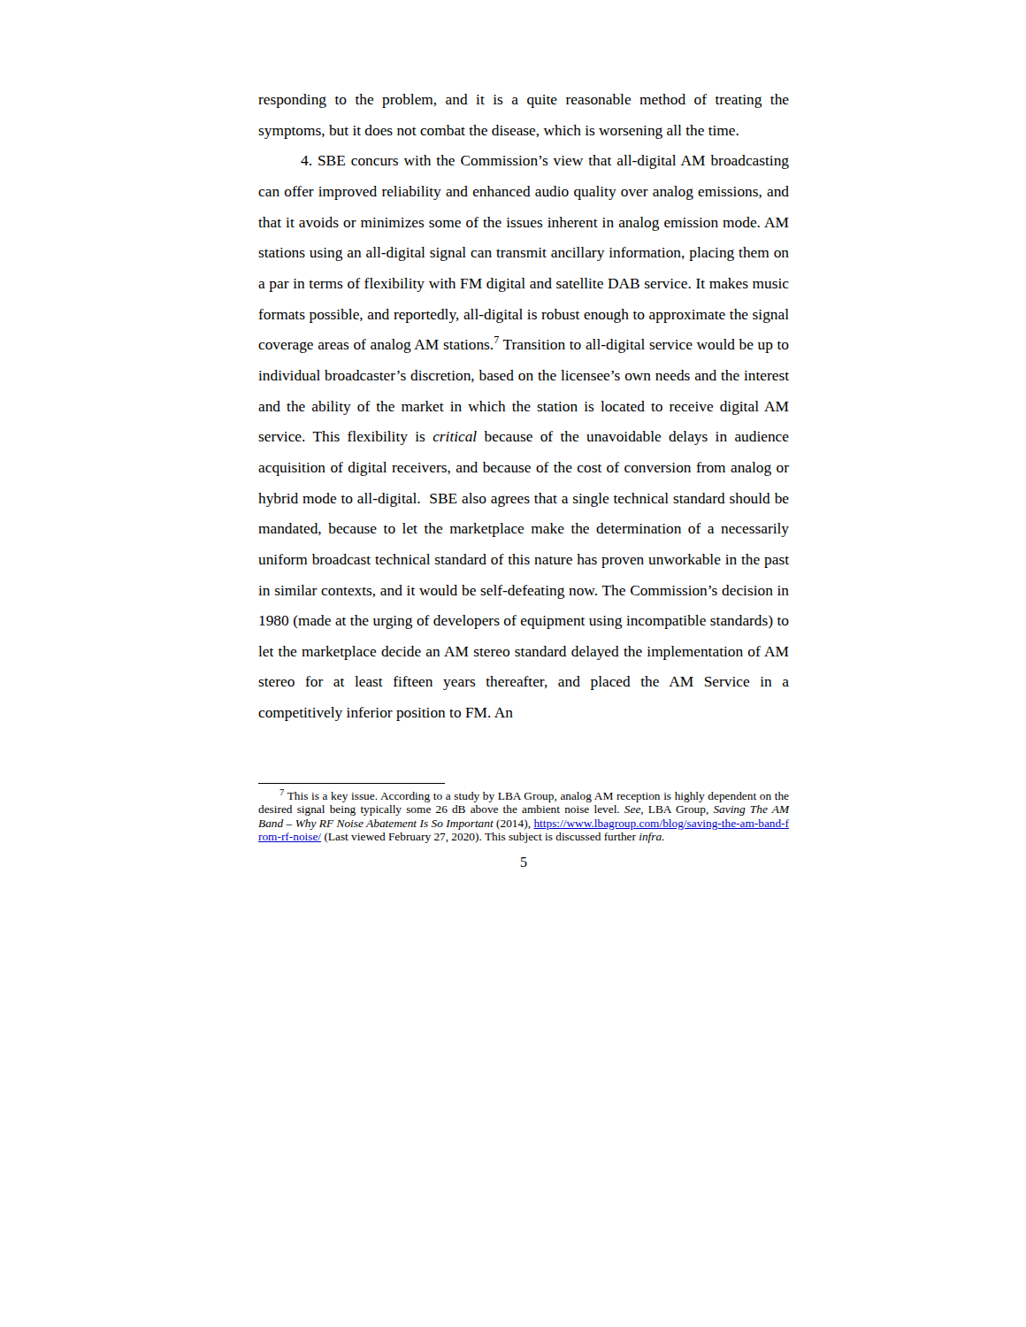responding to the problem, and it is a quite reasonable method of treating the symptoms, but it does not combat the disease, which is worsening all the time.
4. SBE concurs with the Commission’s view that all-digital AM broadcasting can offer improved reliability and enhanced audio quality over analog emissions, and that it avoids or minimizes some of the issues inherent in analog emission mode. AM stations using an all-digital signal can transmit ancillary information, placing them on a par in terms of flexibility with FM digital and satellite DAB service. It makes music formats possible, and reportedly, all-digital is robust enough to approximate the signal coverage areas of analog AM stations.7 Transition to all-digital service would be up to individual broadcaster’s discretion, based on the licensee’s own needs and the interest and the ability of the market in which the station is located to receive digital AM service. This flexibility is critical because of the unavoidable delays in audience acquisition of digital receivers, and because of the cost of conversion from analog or hybrid mode to all-digital. SBE also agrees that a single technical standard should be mandated, because to let the marketplace make the determination of a necessarily uniform broadcast technical standard of this nature has proven unworkable in the past in similar contexts, and it would be self-defeating now. The Commission’s decision in 1980 (made at the urging of developers of equipment using incompatible standards) to let the marketplace decide an AM stereo standard delayed the implementation of AM stereo for at least fifteen years thereafter, and placed the AM Service in a competitively inferior position to FM. An
7 This is a key issue. According to a study by LBA Group, analog AM reception is highly dependent on the desired signal being typically some 26 dB above the ambient noise level. See, LBA Group, Saving The AM Band – Why RF Noise Abatement Is So Important (2014), https://www.lbagroup.com/blog/saving-the-am-band-from-rf-noise/ (Last viewed February 27, 2020). This subject is discussed further infra.
5